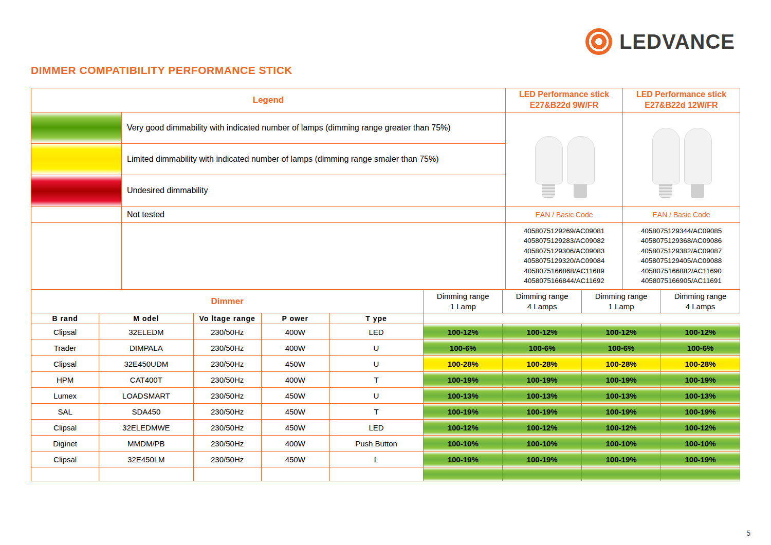LEDVANCE
DIMMER COMPATIBILITY PERFORMANCE STICK
| Legend | LED Performance stick E27&B22d 9W/FR | LED Performance stick E27&B22d 12W/FR |
| | Very good dimmability with indicated number of lamps (dimming range greater than 75%) | | |
| | Limited dimmability with indicated number of lamps (dimming range smaler than 75%) |
| | Undesired dimmability |
| | Not tested | EAN / Basic Code | EAN / Basic Code |
| | | 4058075129269/AC09081 4058075129283/AC09082 4058075129306/AC09083 4058075129320/AC09084 4058075166868/AC11689 4058075166844/AC11692 | 4058075129344/AC09085 4058075129368/AC09086 4058075129382/AC09087 4058075129405/AC09088 4058075166882/AC11690 4058075166905/AC11691 |
| Dimmer | Dimming range 1 Lamp | Dimming range 4 Lamps | Dimming range 1 Lamp | Dimming range 4 Lamps |
| B rand | M odel | Vo ltage range | P ower | T ype | |
| Clipsal | 32ELEDM | 230/50Hz | 400W | LED | 100-12% | 100-12% | 100-12% | 100-12% |
| Trader | DIMPALA | 230/50Hz | 400W | U | 100-6% | 100-6% | 100-6% | 100-6% |
| Clipsal | 32E450UDM | 230/50Hz | 450W | U | 100-28% | 100-28% | 100-28% | 100-28% |
| HPM | CAT400T | 230/50Hz | 400W | T | 100-19% | 100-19% | 100-19% | 100-19% |
| Lumex | LOADSMART | 230/50Hz | 450W | U | 100-13% | 100-13% | 100-13% | 100-13% |
| SAL | SDA450 | 230/50Hz | 450W | T | 100-19% | 100-19% | 100-19% | 100-19% |
| Clipsal | 32ELEDMWE | 230/50Hz | 450W | LED | 100-12% | 100-12% | 100-12% | 100-12% |
| Diginet | MMDM/PB | 230/50Hz | 400W | Push Button | 100-10% | 100-10% | 100-10% | 100-10% |
| Clipsal | 32E450LM | 230/50Hz | 450W | L | 100-19% | 100-19% | 100-19% | 100-19% |
5